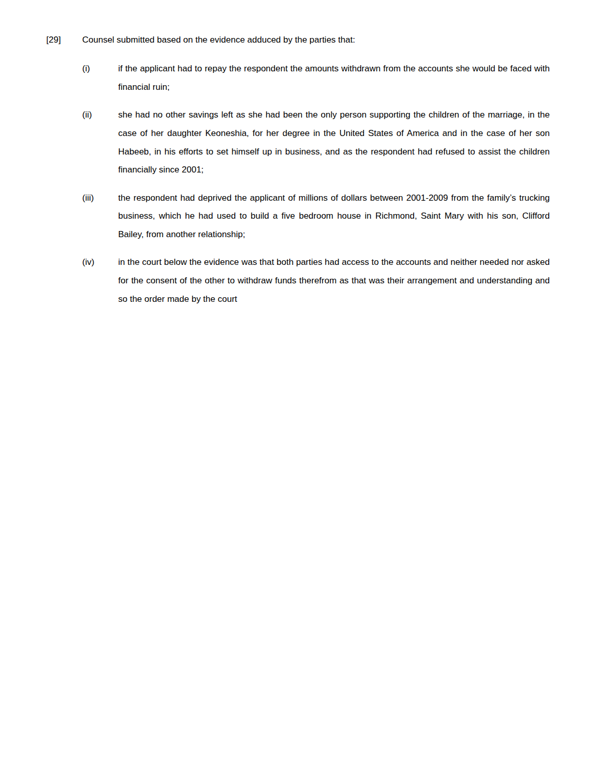[29]
Counsel submitted based on the evidence adduced by the parties that:
(i) if the applicant had to repay the respondent the amounts withdrawn from the accounts she would be faced with financial ruin;
(ii) she had no other savings left as she had been the only person supporting the children of the marriage, in the case of her daughter Keoneshia, for her degree in the United States of America and in the case of her son Habeeb, in his efforts to set himself up in business, and as the respondent had refused to assist the children financially since 2001;
(iii) the respondent had deprived the applicant of millions of dollars between 2001-2009 from the family’s trucking business, which he had used to build a five bedroom house in Richmond, Saint Mary with his son, Clifford Bailey, from another relationship;
(iv) in the court below the evidence was that both parties had access to the accounts and neither needed nor asked for the consent of the other to withdraw funds therefrom as that was their arrangement and understanding and so the order made by the court